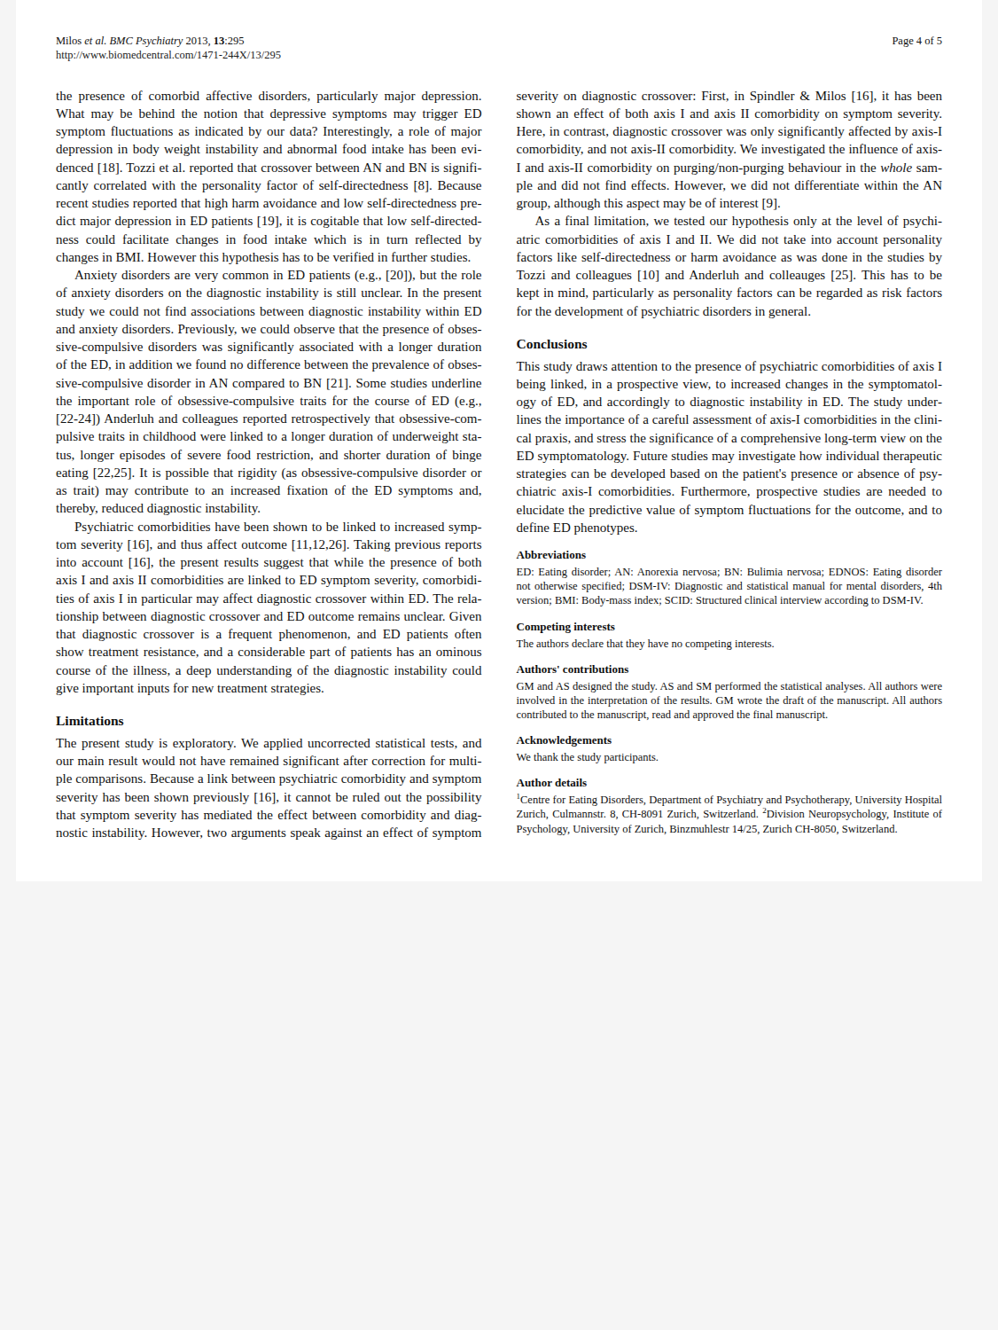Milos et al. BMC Psychiatry 2013, 13:295
http://www.biomedcentral.com/1471-244X/13/295
Page 4 of 5
the presence of comorbid affective disorders, particularly major depression. What may be behind the notion that depressive symptoms may trigger ED symptom fluctuations as indicated by our data? Interestingly, a role of major depression in body weight instability and abnormal food intake has been evidenced [18]. Tozzi et al. reported that crossover between AN and BN is significantly correlated with the personality factor of self-directedness [8]. Because recent studies reported that high harm avoidance and low self-directedness predict major depression in ED patients [19], it is cogitable that low self-directedness could facilitate changes in food intake which is in turn reflected by changes in BMI. However this hypothesis has to be verified in further studies.
Anxiety disorders are very common in ED patients (e.g., [20]), but the role of anxiety disorders on the diagnostic instability is still unclear. In the present study we could not find associations between diagnostic instability within ED and anxiety disorders. Previously, we could observe that the presence of obsessive-compulsive disorders was significantly associated with a longer duration of the ED, in addition we found no difference between the prevalence of obsessive-compulsive disorder in AN compared to BN [21]. Some studies underline the important role of obsessive-compulsive traits for the course of ED (e.g., [22-24]) Anderluh and colleagues reported retrospectively that obsessive-compulsive traits in childhood were linked to a longer duration of underweight status, longer episodes of severe food restriction, and shorter duration of binge eating [22,25]. It is possible that rigidity (as obsessive-compulsive disorder or as trait) may contribute to an increased fixation of the ED symptoms and, thereby, reduced diagnostic instability.
Psychiatric comorbidities have been shown to be linked to increased symptom severity [16], and thus affect outcome [11,12,26]. Taking previous reports into account [16], the present results suggest that while the presence of both axis I and axis II comorbidities are linked to ED symptom severity, comorbidities of axis I in particular may affect diagnostic crossover within ED. The relationship between diagnostic crossover and ED outcome remains unclear. Given that diagnostic crossover is a frequent phenomenon, and ED patients often show treatment resistance, and a considerable part of patients has an ominous course of the illness, a deep understanding of the diagnostic instability could give important inputs for new treatment strategies.
Limitations
The present study is exploratory. We applied uncorrected statistical tests, and our main result would not have remained significant after correction for multiple comparisons. Because a link between psychiatric comorbidity and symptom severity has been shown previously [16], it cannot be ruled out the possibility that symptom severity has mediated the effect between comorbidity and diagnostic instability. However, two arguments speak against an effect of symptom severity on diagnostic crossover: First, in Spindler & Milos [16], it has been shown an effect of both axis I and axis II comorbidity on symptom severity. Here, in contrast, diagnostic crossover was only significantly affected by axis-I comorbidity, and not axis-II comorbidity. We investigated the influence of axis-I and axis-II comorbidity on purging/non-purging behaviour in the whole sample and did not find effects. However, we did not differentiate within the AN group, although this aspect may be of interest [9].
As a final limitation, we tested our hypothesis only at the level of psychiatric comorbidities of axis I and II. We did not take into account personality factors like self-directedness or harm avoidance as was done in the studies by Tozzi and colleagues [10] and Anderluh and colleauges [25]. This has to be kept in mind, particularly as personality factors can be regarded as risk factors for the development of psychiatric disorders in general.
Conclusions
This study draws attention to the presence of psychiatric comorbidities of axis I being linked, in a prospective view, to increased changes in the symptomatology of ED, and accordingly to diagnostic instability in ED. The study underlines the importance of a careful assessment of axis-I comorbidities in the clinical praxis, and stress the significance of a comprehensive long-term view on the ED symptomatology. Future studies may investigate how individual therapeutic strategies can be developed based on the patient's presence or absence of psychiatric axis-I comorbidities. Furthermore, prospective studies are needed to elucidate the predictive value of symptom fluctuations for the outcome, and to define ED phenotypes.
Abbreviations
ED: Eating disorder; AN: Anorexia nervosa; BN: Bulimia nervosa; EDNOS: Eating disorder not otherwise specified; DSM-IV: Diagnostic and statistical manual for mental disorders, 4th version; BMI: Body-mass index; SCID: Structured clinical interview according to DSM-IV.
Competing interests
The authors declare that they have no competing interests.
Authors' contributions
GM and AS designed the study. AS and SM performed the statistical analyses. All authors were involved in the interpretation of the results. GM wrote the draft of the manuscript. All authors contributed to the manuscript, read and approved the final manuscript.
Acknowledgements
We thank the study participants.
Author details
1Centre for Eating Disorders, Department of Psychiatry and Psychotherapy, University Hospital Zurich, Culmannstr. 8, CH-8091 Zurich, Switzerland. 2Division Neuropsychology, Institute of Psychology, University of Zurich, Binzmuhlestr 14/25, Zurich CH-8050, Switzerland.